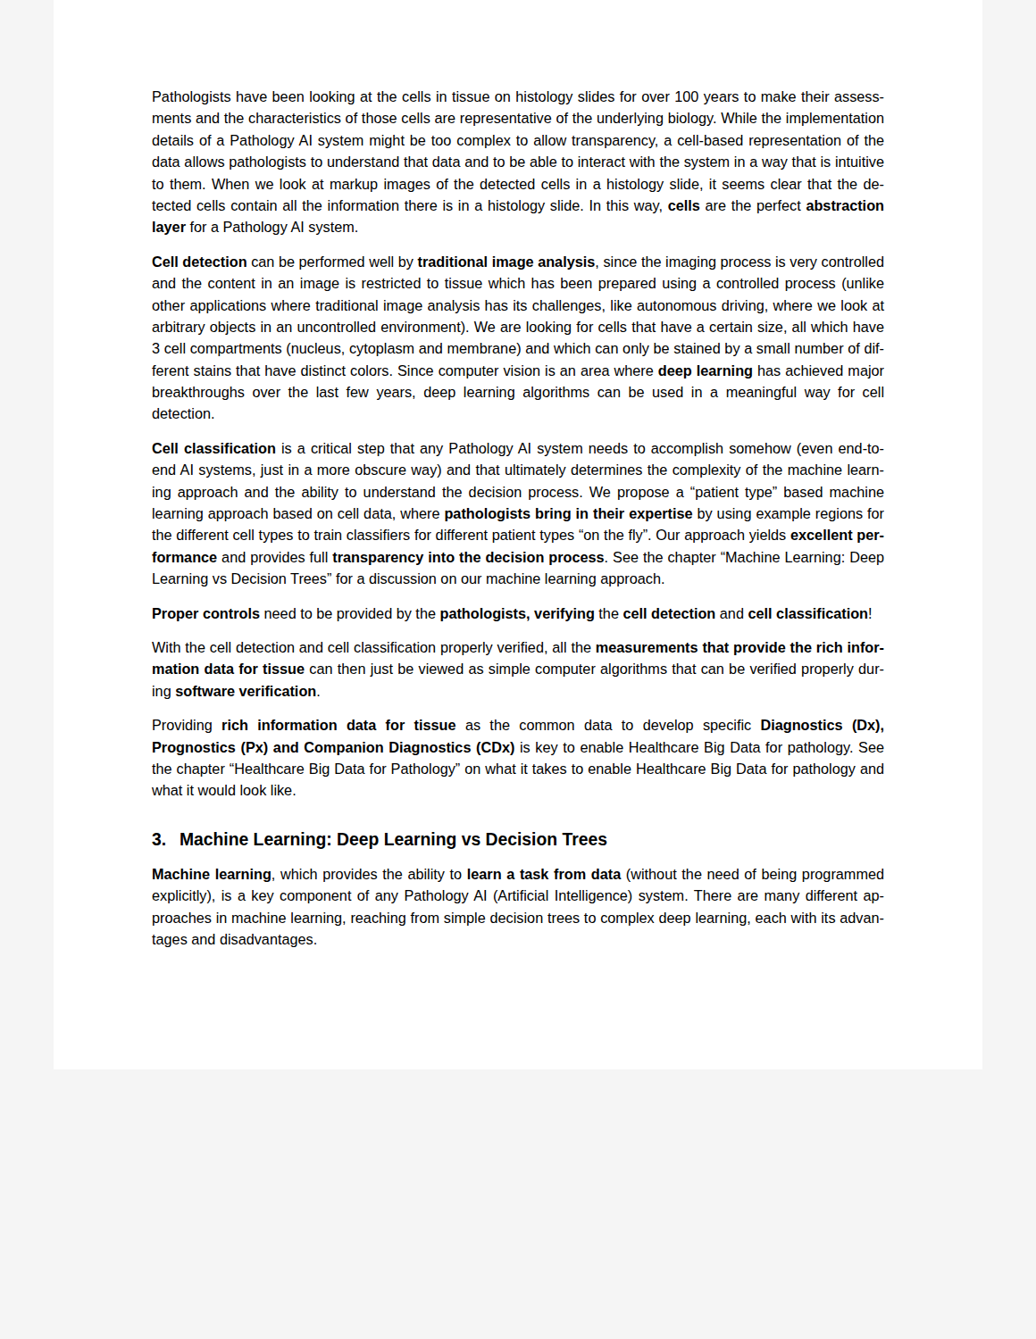Pathologists have been looking at the cells in tissue on histology slides for over 100 years to make their assessments and the characteristics of those cells are representative of the underlying biology. While the implementation details of a Pathology AI system might be too complex to allow transparency, a cell-based representation of the data allows pathologists to understand that data and to be able to interact with the system in a way that is intuitive to them. When we look at markup images of the detected cells in a histology slide, it seems clear that the detected cells contain all the information there is in a histology slide. In this way, cells are the perfect abstraction layer for a Pathology AI system.
Cell detection can be performed well by traditional image analysis, since the imaging process is very controlled and the content in an image is restricted to tissue which has been prepared using a controlled process (unlike other applications where traditional image analysis has its challenges, like autonomous driving, where we look at arbitrary objects in an uncontrolled environment). We are looking for cells that have a certain size, all which have 3 cell compartments (nucleus, cytoplasm and membrane) and which can only be stained by a small number of different stains that have distinct colors. Since computer vision is an area where deep learning has achieved major breakthroughs over the last few years, deep learning algorithms can be used in a meaningful way for cell detection.
Cell classification is a critical step that any Pathology AI system needs to accomplish somehow (even end-to-end AI systems, just in a more obscure way) and that ultimately determines the complexity of the machine learning approach and the ability to understand the decision process. We propose a “patient type” based machine learning approach based on cell data, where pathologists bring in their expertise by using example regions for the different cell types to train classifiers for different patient types “on the fly”. Our approach yields excellent performance and provides full transparency into the decision process. See the chapter “Machine Learning: Deep Learning vs Decision Trees” for a discussion on our machine learning approach.
Proper controls need to be provided by the pathologists, verifying the cell detection and cell classification!
With the cell detection and cell classification properly verified, all the measurements that provide the rich information data for tissue can then just be viewed as simple computer algorithms that can be verified properly during software verification.
Providing rich information data for tissue as the common data to develop specific Diagnostics (Dx), Prognostics (Px) and Companion Diagnostics (CDx) is key to enable Healthcare Big Data for pathology. See the chapter “Healthcare Big Data for Pathology” on what it takes to enable Healthcare Big Data for pathology and what it would look like.
3. Machine Learning: Deep Learning vs Decision Trees
Machine learning, which provides the ability to learn a task from data (without the need of being programmed explicitly), is a key component of any Pathology AI (Artificial Intelligence) system. There are many different approaches in machine learning, reaching from simple decision trees to complex deep learning, each with its advantages and disadvantages.